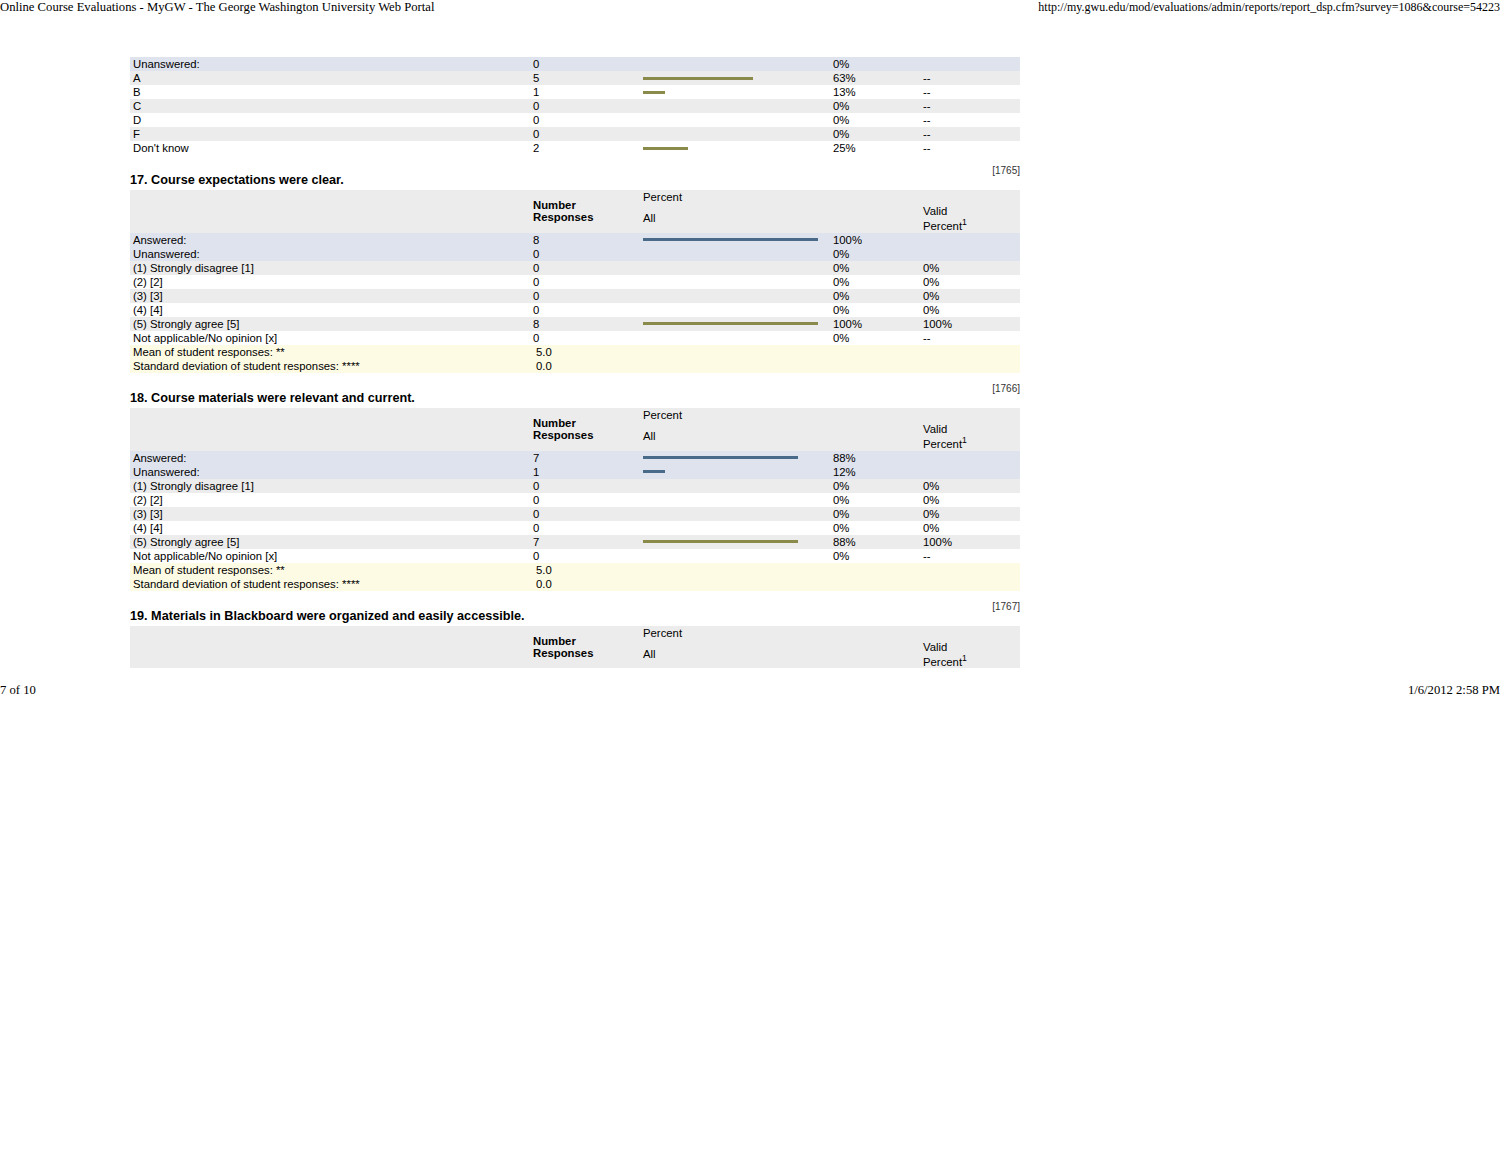Online Course Evaluations - MyGW - The George Washington University Web Portal http://my.gwu.edu/mod/evaluations/admin/reports/report_dsp.cfm?survey=1086&course=54223
| Unanswered: | 0 | | 0% | |
| A | 5 | | 63% | -- |
| B | 1 | | 13% | -- |
| C | 0 | | 0% | -- |
| D | 0 | | 0% | -- |
| F | 0 | | 0% | -- |
| Don't know | 2 | | 25% | -- |
17. Course expectations were clear.[1765]
| | Number Responses | Percent |
| All | Valid Percent 1 |
| Answered: | 8 | | 100% | |
| Unanswered: | 0 | | 0% | |
| (1) Strongly disagree [1] | 0 | | 0% | 0% |
| (2) [2] | 0 | | 0% | 0% |
| (3) [3] | 0 | | 0% | 0% |
| (4) [4] | 0 | | 0% | 0% |
| (5) Strongly agree [5] | 8 | | 100% | 100% |
| Not applicable/No opinion [x] | 0 | | 0% | -- |
| Mean of student responses: ** | 5.0 |
| Standard deviation of student responses: **** | 0.0 |
18. Course materials were relevant and current.[1766]
| | Number Responses | Percent |
| All | Valid Percent 1 |
| Answered: | 7 | | 88% | |
| Unanswered: | 1 | | 12% | |
| (1) Strongly disagree [1] | 0 | | 0% | 0% |
| (2) [2] | 0 | | 0% | 0% |
| (3) [3] | 0 | | 0% | 0% |
| (4) [4] | 0 | | 0% | 0% |
| (5) Strongly agree [5] | 7 | | 88% | 100% |
| Not applicable/No opinion [x] | 0 | | 0% | -- |
| Mean of student responses: ** | 5.0 |
| Standard deviation of student responses: **** | 0.0 |
19. Materials in Blackboard were organized and easily accessible.[1767]
| | Number Responses | Percent |
| All | Valid Percent 1 |
7 of 10 1/6/2012 2:58 PM